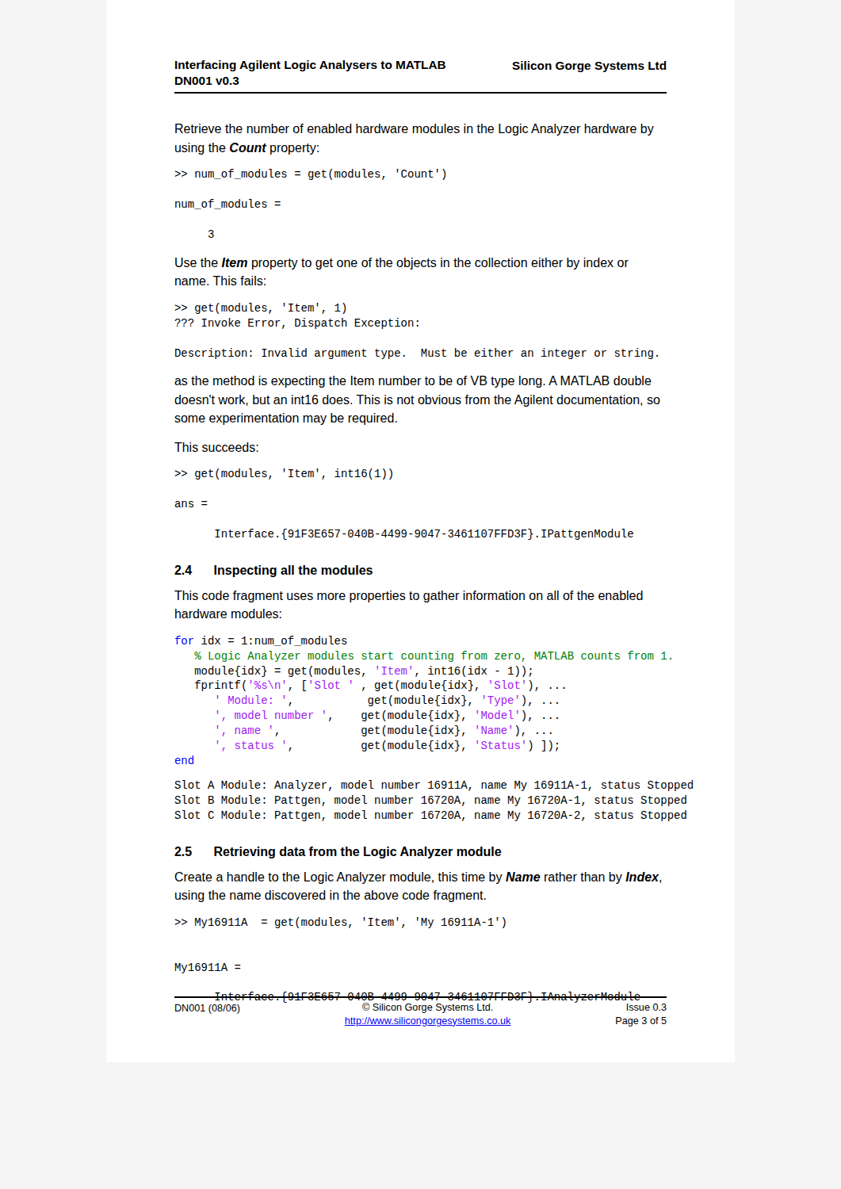Interfacing Agilent Logic Analysers to MATLAB
DN001 v0.3
Silicon Gorge Systems Ltd
Retrieve the number of enabled hardware modules in the Logic Analyzer hardware by using the Count property:
>> num_of_modules = get(modules, 'Count')

num_of_modules =

     3
Use the Item property to get one of the objects in the collection either by index or name. This fails:
>> get(modules, 'Item', 1)
??? Invoke Error, Dispatch Exception:

Description: Invalid argument type.  Must be either an integer or string.
as the method is expecting the Item number to be of VB type long. A MATLAB double doesn't work, but an int16 does. This is not obvious from the Agilent documentation, so some experimentation may be required.
This succeeds:
>> get(modules, 'Item', int16(1))

ans =

      Interface.{91F3E657-040B-4499-9047-3461107FFD3F}.IPattgenModule
2.4 Inspecting all the modules
This code fragment uses more properties to gather information on all of the enabled hardware modules:
for idx = 1:num_of_modules
   % Logic Analyzer modules start counting from zero, MATLAB counts from 1.
   module{idx} = get(modules, 'Item', int16(idx - 1));
   fprintf('%s\n', ['Slot ' , get(module{idx}, 'Slot'), ...
      ' Module: ',           get(module{idx}, 'Type'), ...
      ', model number ',    get(module{idx}, 'Model'), ...
      ', name ',            get(module{idx}, 'Name'), ...
      ', status ',          get(module{idx}, 'Status') ]);
end
Slot A Module: Analyzer, model number 16911A, name My 16911A-1, status Stopped
Slot B Module: Pattgen, model number 16720A, name My 16720A-1, status Stopped
Slot C Module: Pattgen, model number 16720A, name My 16720A-2, status Stopped
2.5 Retrieving data from the Logic Analyzer module
Create a handle to the Logic Analyzer module, this time by Name rather than by Index, using the name discovered in the above code fragment.
>> My16911A  = get(modules, 'Item', 'My 16911A-1')


My16911A =

      Interface.{91F3E657-040B-4499-9047-3461107FFD3F}.IAnalyzerModule
DN001 (08/06)
© Silicon Gorge Systems Ltd.
http://www.silicongorgesystems.co.uk
Issue 0.3
Page 3 of 5